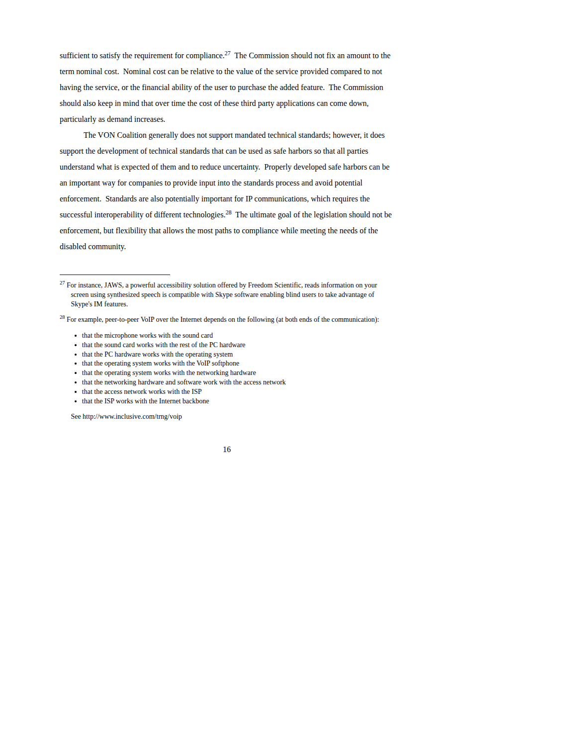sufficient to satisfy the requirement for compliance.27 The Commission should not fix an amount to the term nominal cost. Nominal cost can be relative to the value of the service provided compared to not having the service, or the financial ability of the user to purchase the added feature. The Commission should also keep in mind that over time the cost of these third party applications can come down, particularly as demand increases.
The VON Coalition generally does not support mandated technical standards; however, it does support the development of technical standards that can be used as safe harbors so that all parties understand what is expected of them and to reduce uncertainty. Properly developed safe harbors can be an important way for companies to provide input into the standards process and avoid potential enforcement. Standards are also potentially important for IP communications, which requires the successful interoperability of different technologies.28 The ultimate goal of the legislation should not be enforcement, but flexibility that allows the most paths to compliance while meeting the needs of the disabled community.
27 For instance, JAWS, a powerful accessibility solution offered by Freedom Scientific, reads information on your screen using synthesized speech is compatible with Skype software enabling blind users to take advantage of Skype's IM features.
28 For example, peer-to-peer VoIP over the Internet depends on the following (at both ends of the communication):
that the microphone works with the sound card
that the sound card works with the rest of the PC hardware
that the PC hardware works with the operating system
that the operating system works with the VoIP softphone
that the operating system works with the networking hardware
that the networking hardware and software work with the access network
that the access network works with the ISP
that the ISP works with the Internet backbone
See http://www.inclusive.com/trng/voip
16